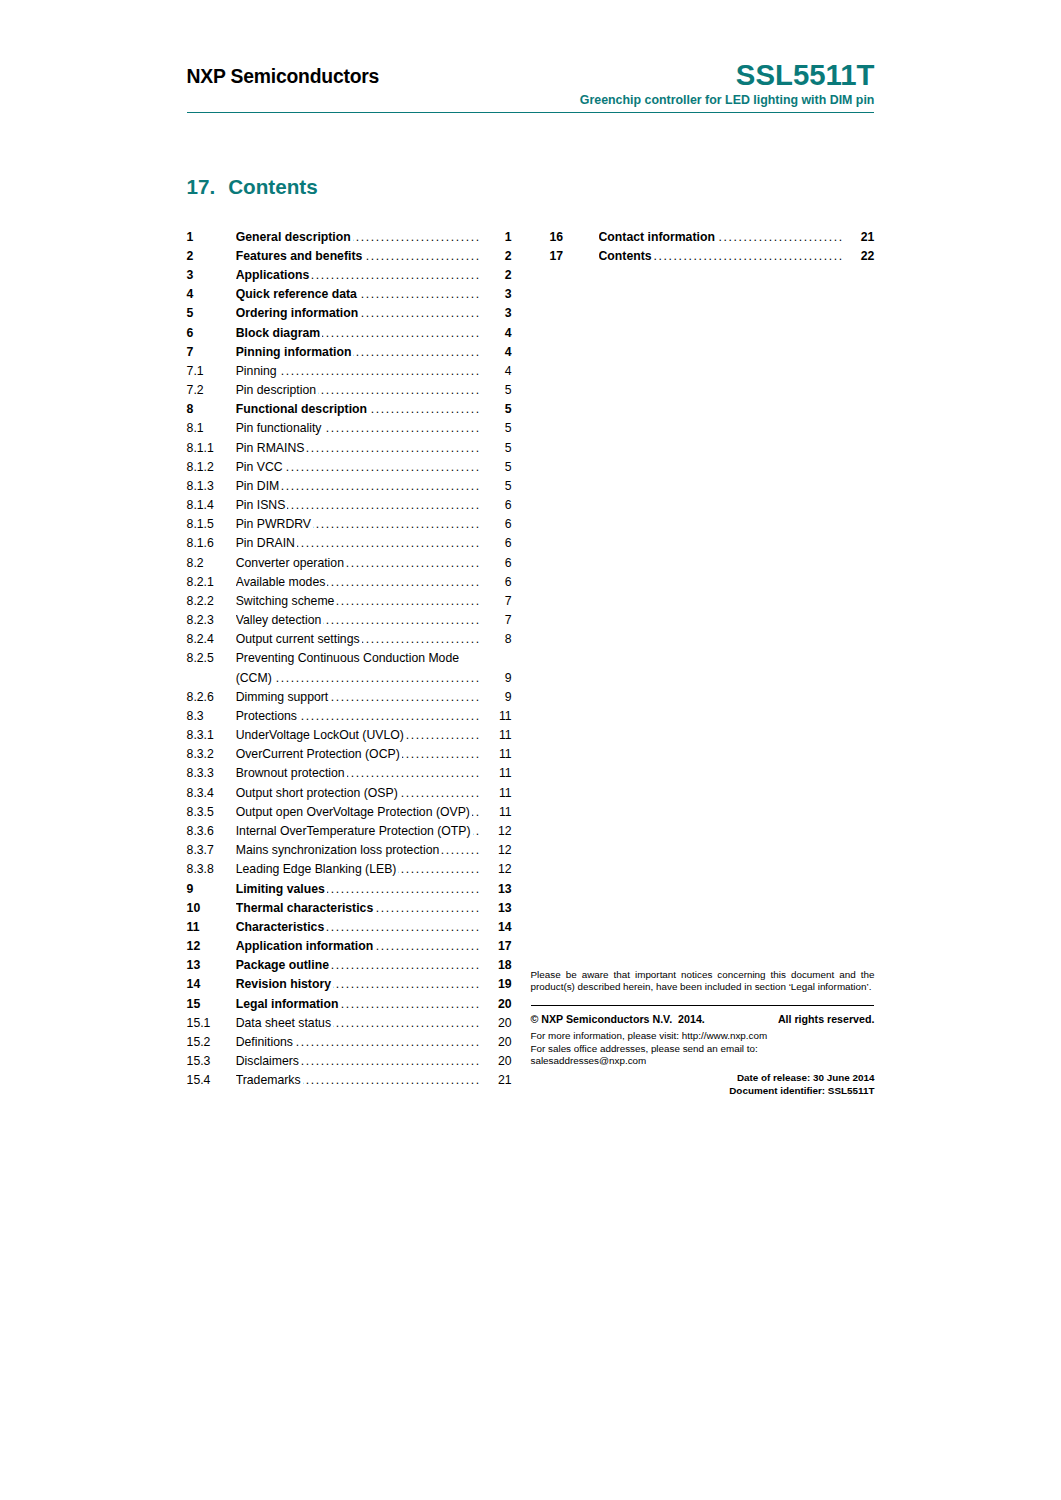NXP Semiconductors
SSL5511T
Greenchip controller for LED lighting with DIM pin
17. Contents
| 1 | General description | 1 |
| 2 | Features and benefits | 2 |
| 3 | Applications | 2 |
| 4 | Quick reference data | 3 |
| 5 | Ordering information | 3 |
| 6 | Block diagram | 4 |
| 7 | Pinning information | 4 |
| 7.1 | Pinning | 4 |
| 7.2 | Pin description | 5 |
| 8 | Functional description | 5 |
| 8.1 | Pin functionality | 5 |
| 8.1.1 | Pin RMAINS | 5 |
| 8.1.2 | Pin VCC | 5 |
| 8.1.3 | Pin DIM | 5 |
| 8.1.4 | Pin ISNS | 6 |
| 8.1.5 | Pin PWRDRV | 6 |
| 8.1.6 | Pin DRAIN | 6 |
| 8.2 | Converter operation | 6 |
| 8.2.1 | Available modes | 6 |
| 8.2.2 | Switching scheme | 7 |
| 8.2.3 | Valley detection | 7 |
| 8.2.4 | Output current settings | 8 |
| 8.2.5 | Preventing Continuous Conduction Mode | |
| | (CCM) | 9 |
| 8.2.6 | Dimming support | 9 |
| 8.3 | Protections | 11 |
| 8.3.1 | UnderVoltage LockOut (UVLO) | 11 |
| 8.3.2 | OverCurrent Protection (OCP) | 11 |
| 8.3.3 | Brownout protection | 11 |
| 8.3.4 | Output short protection (OSP) | 11 |
| 8.3.5 | Output open OverVoltage Protection (OVP) | 11 |
| 8.3.6 | Internal OverTemperature Protection (OTP) | 12 |
| 8.3.7 | Mains synchronization loss protection | 12 |
| 8.3.8 | Leading Edge Blanking (LEB) | 12 |
| 9 | Limiting values | 13 |
| 10 | Thermal characteristics | 13 |
| 11 | Characteristics | 14 |
| 12 | Application information | 17 |
| 13 | Package outline | 18 |
| 14 | Revision history | 19 |
| 15 | Legal information | 20 |
| 15.1 | Data sheet status | 20 |
| 15.2 | Definitions | 20 |
| 15.3 | Disclaimers | 20 |
| 15.4 | Trademarks | 21 |
| 16 | Contact information | 21 |
| 17 | Contents | 22 |
Please be aware that important notices concerning this document and the product(s) described herein, have been included in section ‘Legal information’.
© NXP Semiconductors N.V. 2014. All rights reserved.
For more information, please visit: http://www.nxp.com
For sales office addresses, please send an email to: salesaddresses@nxp.com
Date of release: 30 June 2014
Document identifier: SSL5511T